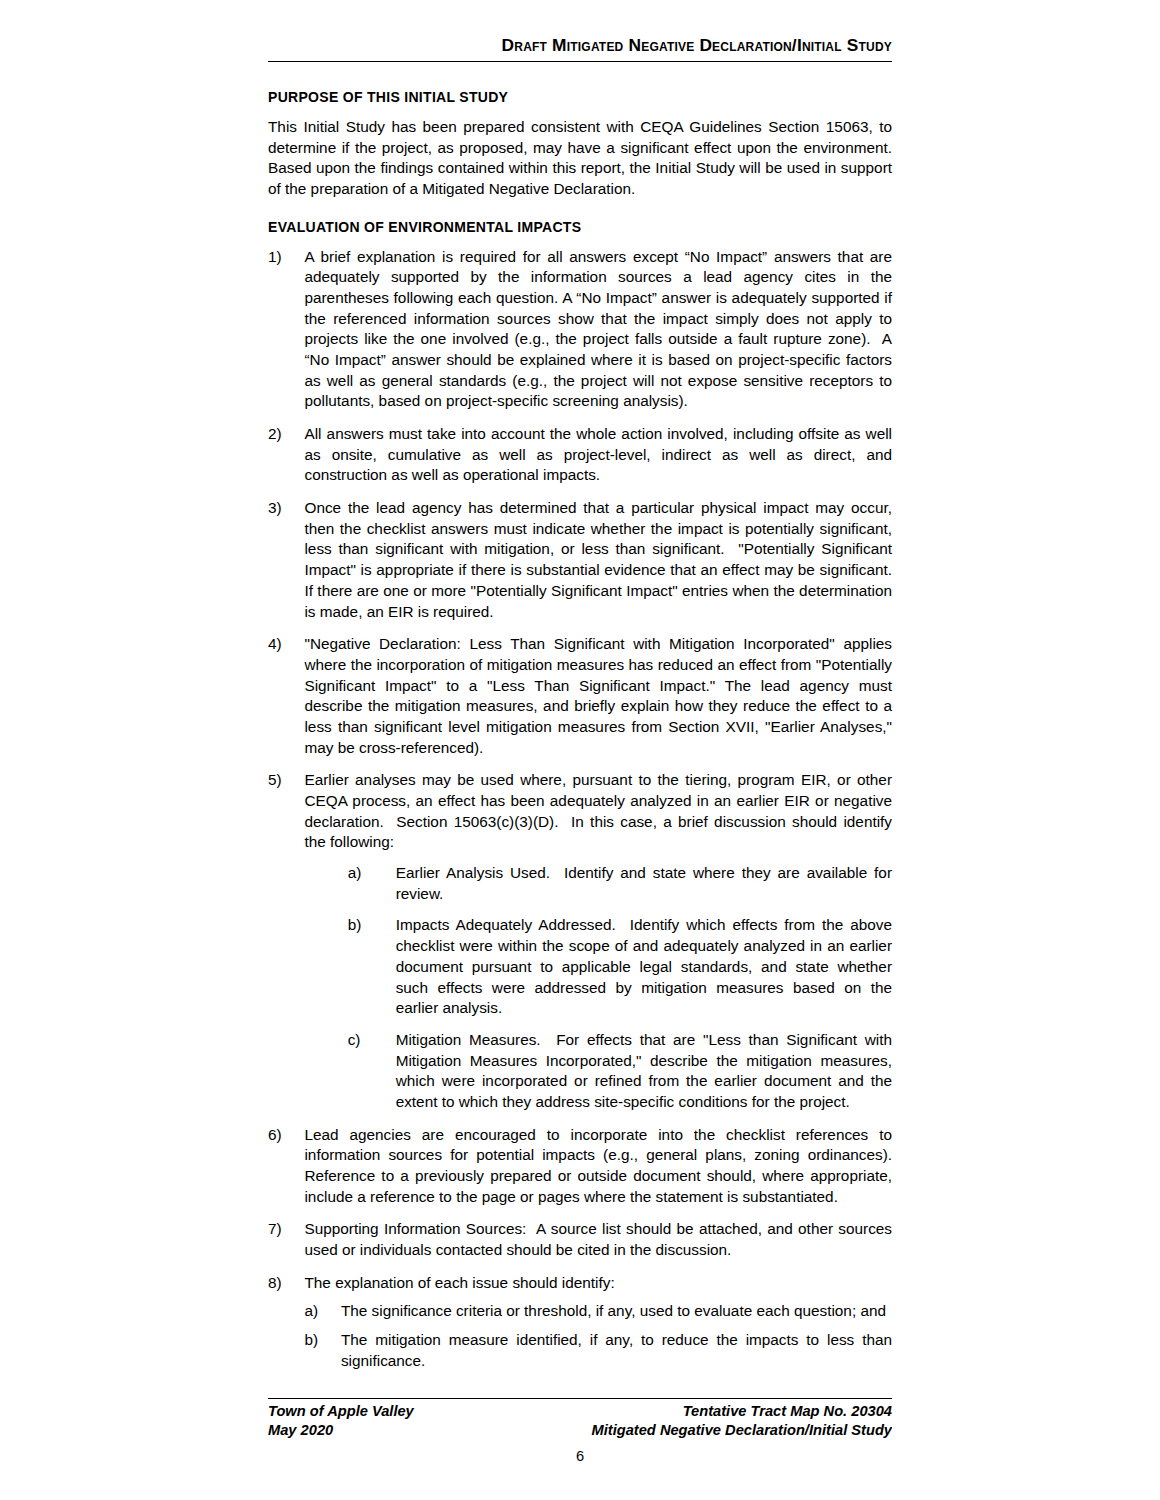Draft Mitigated Negative Declaration/Initial Study
Purpose of this Initial Study
This Initial Study has been prepared consistent with CEQA Guidelines Section 15063, to determine if the project, as proposed, may have a significant effect upon the environment. Based upon the findings contained within this report, the Initial Study will be used in support of the preparation of a Mitigated Negative Declaration.
Evaluation of Environmental Impacts
A brief explanation is required for all answers except “No Impact” answers that are adequately supported by the information sources a lead agency cites in the parentheses following each question. A “No Impact” answer is adequately supported if the referenced information sources show that the impact simply does not apply to projects like the one involved (e.g., the project falls outside a fault rupture zone). A “No Impact” answer should be explained where it is based on project-specific factors as well as general standards (e.g., the project will not expose sensitive receptors to pollutants, based on project-specific screening analysis).
All answers must take into account the whole action involved, including offsite as well as onsite, cumulative as well as project-level, indirect as well as direct, and construction as well as operational impacts.
Once the lead agency has determined that a particular physical impact may occur, then the checklist answers must indicate whether the impact is potentially significant, less than significant with mitigation, or less than significant. "Potentially Significant Impact" is appropriate if there is substantial evidence that an effect may be significant. If there are one or more "Potentially Significant Impact" entries when the determination is made, an EIR is required.
"Negative Declaration: Less Than Significant with Mitigation Incorporated" applies where the incorporation of mitigation measures has reduced an effect from "Potentially Significant Impact" to a "Less Than Significant Impact." The lead agency must describe the mitigation measures, and briefly explain how they reduce the effect to a less than significant level mitigation measures from Section XVII, "Earlier Analyses," may be cross-referenced).
Earlier analyses may be used where, pursuant to the tiering, program EIR, or other CEQA process, an effect has been adequately analyzed in an earlier EIR or negative declaration. Section 15063(c)(3)(D). In this case, a brief discussion should identify the following:
Earlier Analysis Used. Identify and state where they are available for review.
Impacts Adequately Addressed. Identify which effects from the above checklist were within the scope of and adequately analyzed in an earlier document pursuant to applicable legal standards, and state whether such effects were addressed by mitigation measures based on the earlier analysis.
Mitigation Measures. For effects that are "Less than Significant with Mitigation Measures Incorporated," describe the mitigation measures, which were incorporated or refined from the earlier document and the extent to which they address site-specific conditions for the project.
Lead agencies are encouraged to incorporate into the checklist references to information sources for potential impacts (e.g., general plans, zoning ordinances). Reference to a previously prepared or outside document should, where appropriate, include a reference to the page or pages where the statement is substantiated.
Supporting Information Sources: A source list should be attached, and other sources used or individuals contacted should be cited in the discussion.
The explanation of each issue should identify:
The significance criteria or threshold, if any, used to evaluate each question; and
The mitigation measure identified, if any, to reduce the impacts to less than significance.
Town of Apple Valley
May 2020
Tentative Tract Map No. 20304
Mitigated Negative Declaration/Initial Study
6